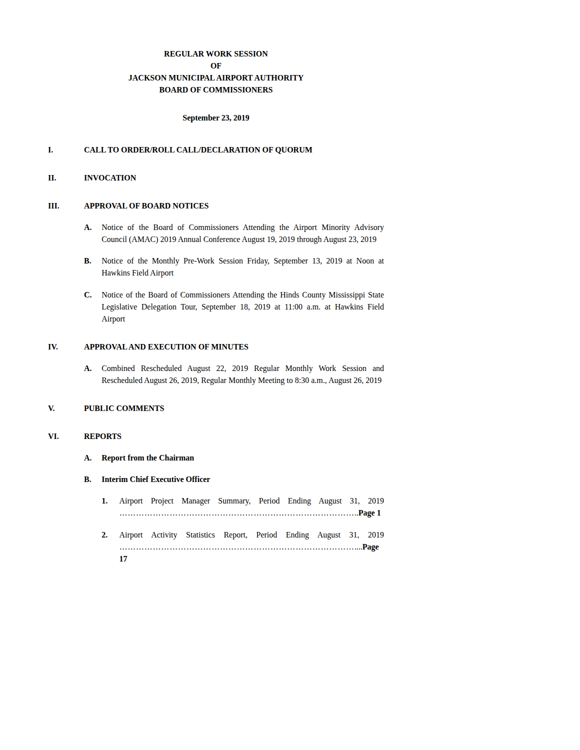REGULAR WORK SESSION
OF
JACKSON MUNICIPAL AIRPORT AUTHORITY
BOARD OF COMMISSIONERS
September 23, 2019
I. CALL TO ORDER/ROLL CALL/DECLARATION OF QUORUM
II. INVOCATION
III. APPROVAL OF BOARD NOTICES
A. Notice of the Board of Commissioners Attending the Airport Minority Advisory Council (AMAC) 2019 Annual Conference August 19, 2019 through August 23, 2019
B. Notice of the Monthly Pre-Work Session Friday, September 13, 2019 at Noon at Hawkins Field Airport
C. Notice of the Board of Commissioners Attending the Hinds County Mississippi State Legislative Delegation Tour, September 18, 2019 at 11:00 a.m. at Hawkins Field Airport
IV. APPROVAL AND EXECUTION OF MINUTES
A. Combined Rescheduled August 22, 2019 Regular Monthly Work Session and Rescheduled August 26, 2019, Regular Monthly Meeting to 8:30 a.m., August 26, 2019
V. PUBLIC COMMENTS
VI. REPORTS
A. Report from the Chairman
B. Interim Chief Executive Officer
1. Airport Project Manager Summary, Period Ending August 31, 2019 …………………………………………………………………………..Page 1
2. Airport Activity Statistics Report, Period Ending August 31, 2019 …………………………………………………………………………....Page 17